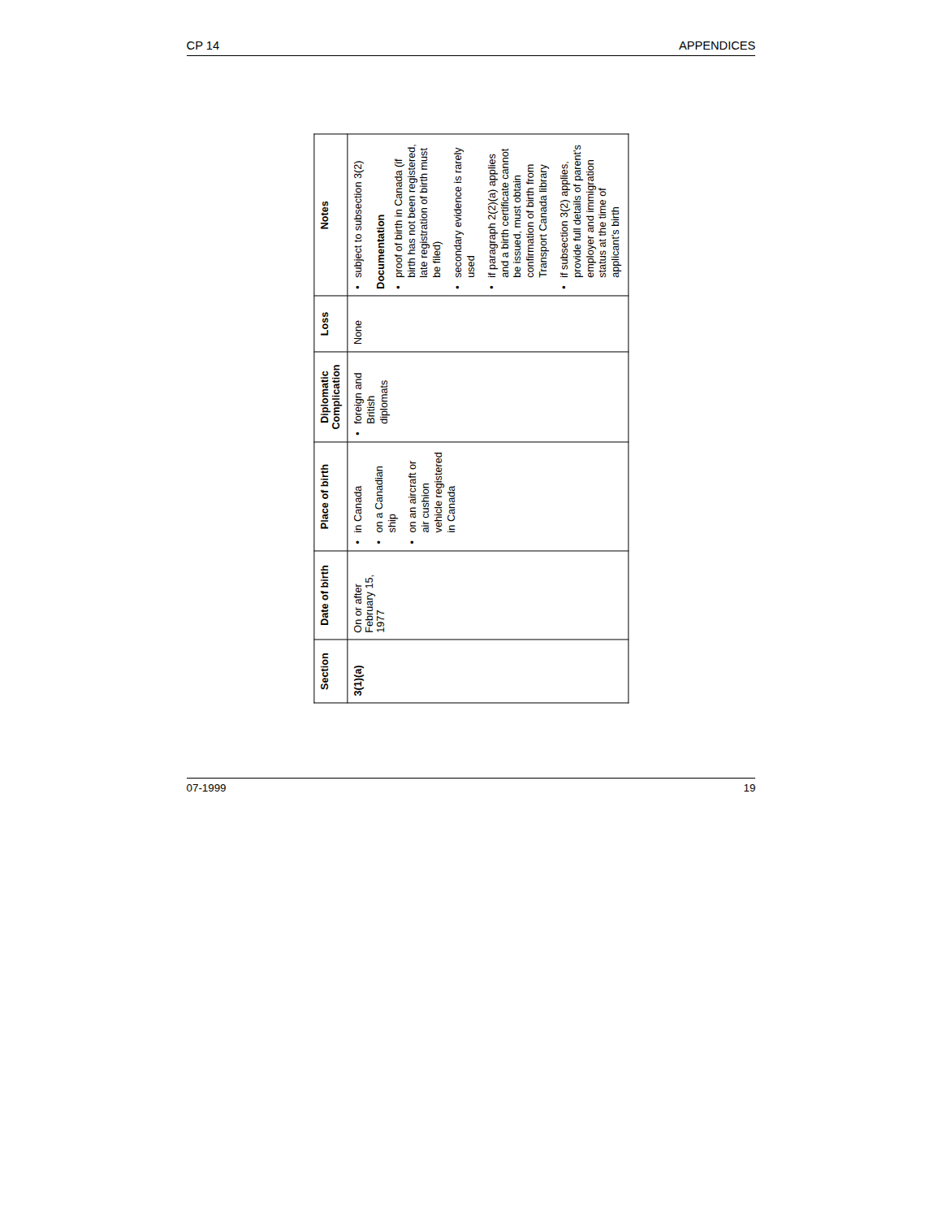CP 14
APPENDICES
| Section | Date of birth | Place of birth | Diplomatic Complication | Loss | Notes |
| --- | --- | --- | --- | --- | --- |
| 3(1)(a) | On or after February 15, 1977 | in Canada on a Canadian ship on an aircraft or air cushion vehicle registered in Canada | foreign and British diplomats | None | subject to subsection 3(2) Documentation proof of birth in Canada (if birth has not been registered, late registration of birth must be filed) secondary evidence is rarely used if paragraph 2(2)(a) applies and a birth certificate cannot be issued, must obtain confirmation of birth from Transport Canada library if subsection 3(2) applies, provide full details of parent's employer and immigration status at the time of applicant's birth |
07-1999
19